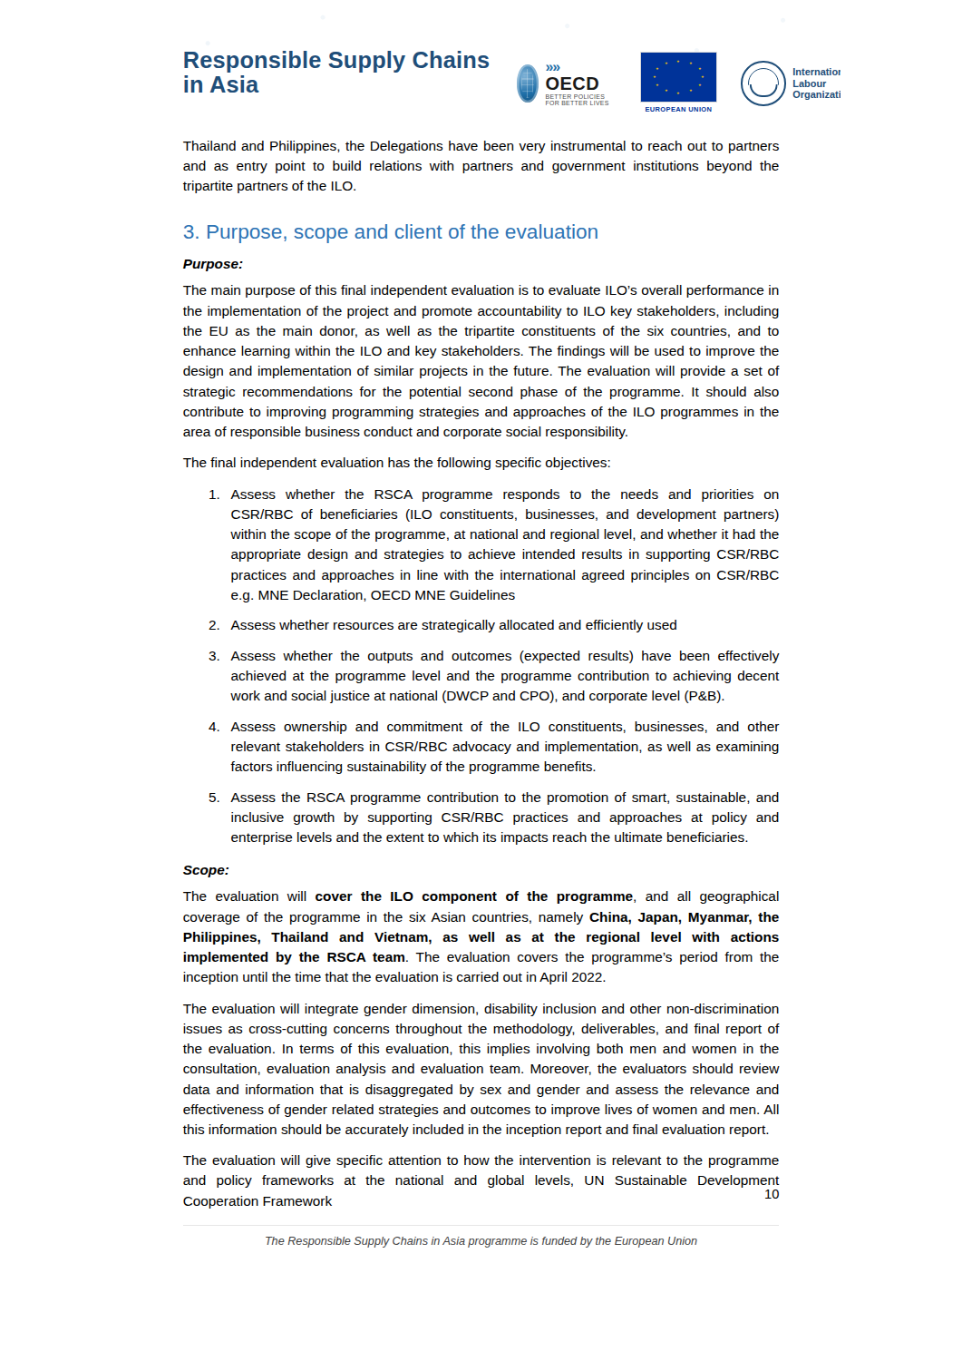Responsible Supply Chains in Asia
»»
OECD
BETTER POLICIES FOR BETTER LIVES
★ ★ ★ ★ ★ ★ ★ ★ ★ ★ ★ ★
EUROPEAN UNION
International
Labour
Organization
Thailand and Philippines, the Delegations have been very instrumental to reach out to partners and as entry point to build relations with partners and government institutions beyond the tripartite partners of the ILO.
3. Purpose, scope and client of the evaluation
Purpose:
The main purpose of this final independent evaluation is to evaluate ILO’s overall performance in the implementation of the project and promote accountability to ILO key stakeholders, including the EU as the main donor, as well as the tripartite constituents of the six countries, and to enhance learning within the ILO and key stakeholders. The findings will be used to improve the design and implementation of similar projects in the future. The evaluation will provide a set of strategic recommendations for the potential second phase of the programme. It should also contribute to improving programming strategies and approaches of the ILO programmes in the area of responsible business conduct and corporate social responsibility.
The final independent evaluation has the following specific objectives:
Assess whether the RSCA programme responds to the needs and priorities on CSR/RBC of beneficiaries (ILO constituents, businesses, and development partners) within the scope of the programme, at national and regional level, and whether it had the appropriate design and strategies to achieve intended results in supporting CSR/RBC practices and approaches in line with the international agreed principles on CSR/RBC e.g. MNE Declaration, OECD MNE Guidelines
Assess whether resources are strategically allocated and efficiently used
Assess whether the outputs and outcomes (expected results) have been effectively achieved at the programme level and the programme contribution to achieving decent work and social justice at national (DWCP and CPO), and corporate level (P&B).
Assess ownership and commitment of the ILO constituents, businesses, and other relevant stakeholders in CSR/RBC advocacy and implementation, as well as examining factors influencing sustainability of the programme benefits.
Assess the RSCA programme contribution to the promotion of smart, sustainable, and inclusive growth by supporting CSR/RBC practices and approaches at policy and enterprise levels and the extent to which its impacts reach the ultimate beneficiaries.
Scope:
The evaluation will cover the ILO component of the programme, and all geographical coverage of the programme in the six Asian countries, namely China, Japan, Myanmar, the Philippines, Thailand and Vietnam, as well as at the regional level with actions implemented by the RSCA team. The evaluation covers the programme’s period from the inception until the time that the evaluation is carried out in April 2022.
The evaluation will integrate gender dimension, disability inclusion and other non-discrimination issues as cross-cutting concerns throughout the methodology, deliverables, and final report of the evaluation. In terms of this evaluation, this implies involving both men and women in the consultation, evaluation analysis and evaluation team. Moreover, the evaluators should review data and information that is disaggregated by sex and gender and assess the relevance and effectiveness of gender related strategies and outcomes to improve lives of women and men. All this information should be accurately included in the inception report and final evaluation report.
The evaluation will give specific attention to how the intervention is relevant to the programme and policy frameworks at the national and global levels, UN Sustainable Development Cooperation Framework
10
The Responsible Supply Chains in Asia programme is funded by the European Union